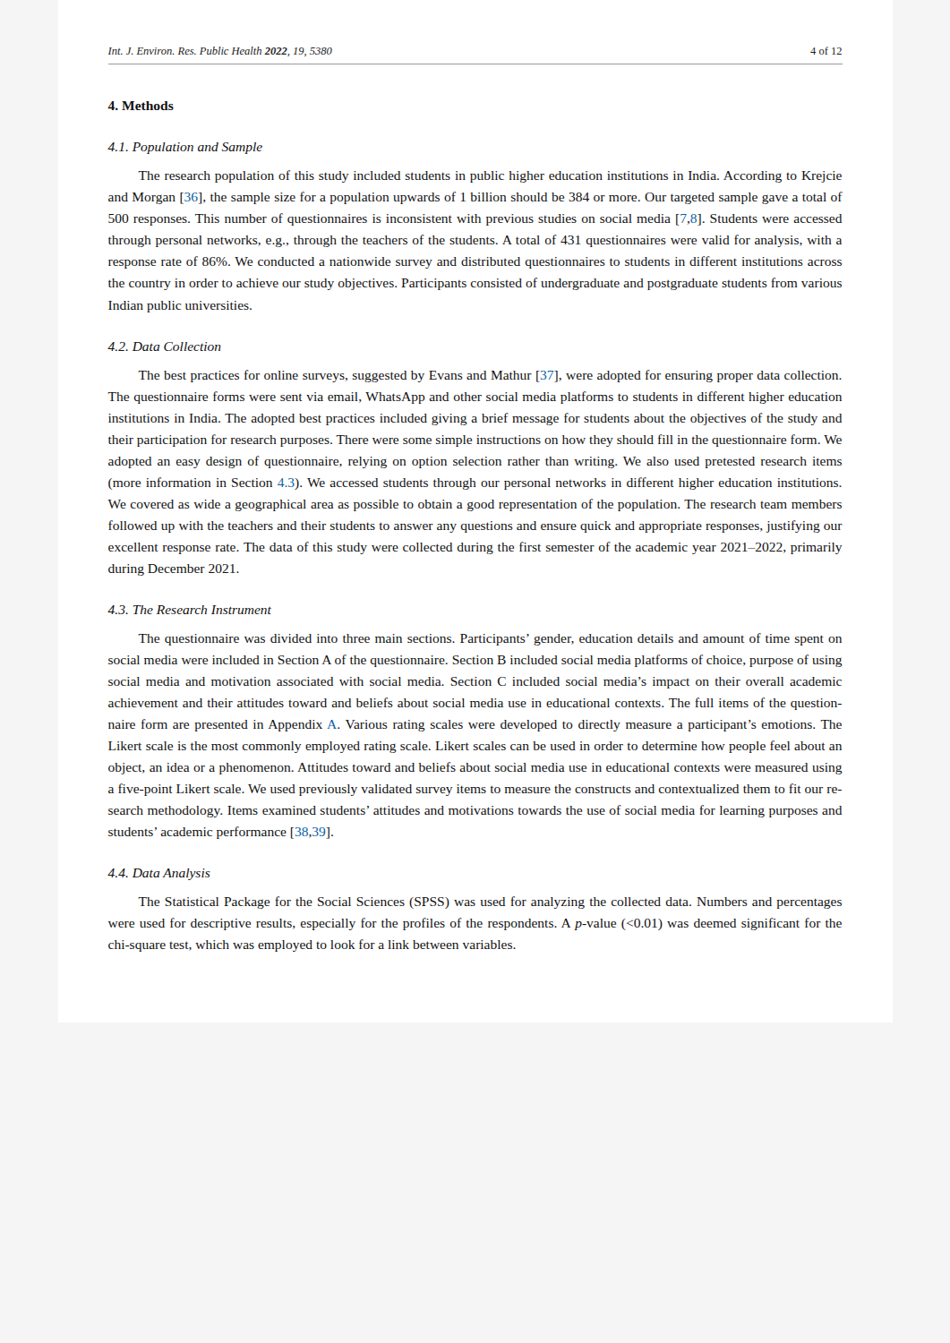Int. J. Environ. Res. Public Health 2022, 19, 5380 4 of 12
4. Methods
4.1. Population and Sample
The research population of this study included students in public higher education institutions in India. According to Krejcie and Morgan [36], the sample size for a population upwards of 1 billion should be 384 or more. Our targeted sample gave a total of 500 responses. This number of questionnaires is inconsistent with previous studies on social media [7,8]. Students were accessed through personal networks, e.g., through the teachers of the students. A total of 431 questionnaires were valid for analysis, with a response rate of 86%. We conducted a nationwide survey and distributed questionnaires to students in different institutions across the country in order to achieve our study objectives. Participants consisted of undergraduate and postgraduate students from various Indian public universities.
4.2. Data Collection
The best practices for online surveys, suggested by Evans and Mathur [37], were adopted for ensuring proper data collection. The questionnaire forms were sent via email, WhatsApp and other social media platforms to students in different higher education institutions in India. The adopted best practices included giving a brief message for students about the objectives of the study and their participation for research purposes. There were some simple instructions on how they should fill in the questionnaire form. We adopted an easy design of questionnaire, relying on option selection rather than writing. We also used pretested research items (more information in Section 4.3). We accessed students through our personal networks in different higher education institutions. We covered as wide a geographical area as possible to obtain a good representation of the population. The research team members followed up with the teachers and their students to answer any questions and ensure quick and appropriate responses, justifying our excellent response rate. The data of this study were collected during the first semester of the academic year 2021–2022, primarily during December 2021.
4.3. The Research Instrument
The questionnaire was divided into three main sections. Participants’ gender, education details and amount of time spent on social media were included in Section A of the questionnaire. Section B included social media platforms of choice, purpose of using social media and motivation associated with social media. Section C included social media’s impact on their overall academic achievement and their attitudes toward and beliefs about social media use in educational contexts. The full items of the questionnaire form are presented in Appendix A. Various rating scales were developed to directly measure a participant’s emotions. The Likert scale is the most commonly employed rating scale. Likert scales can be used in order to determine how people feel about an object, an idea or a phenomenon. Attitudes toward and beliefs about social media use in educational contexts were measured using a five-point Likert scale. We used previously validated survey items to measure the constructs and contextualized them to fit our research methodology. Items examined students’ attitudes and motivations towards the use of social media for learning purposes and students’ academic performance [38,39].
4.4. Data Analysis
The Statistical Package for the Social Sciences (SPSS) was used for analyzing the collected data. Numbers and percentages were used for descriptive results, especially for the profiles of the respondents. A p-value (<0.01) was deemed significant for the chi-square test, which was employed to look for a link between variables.